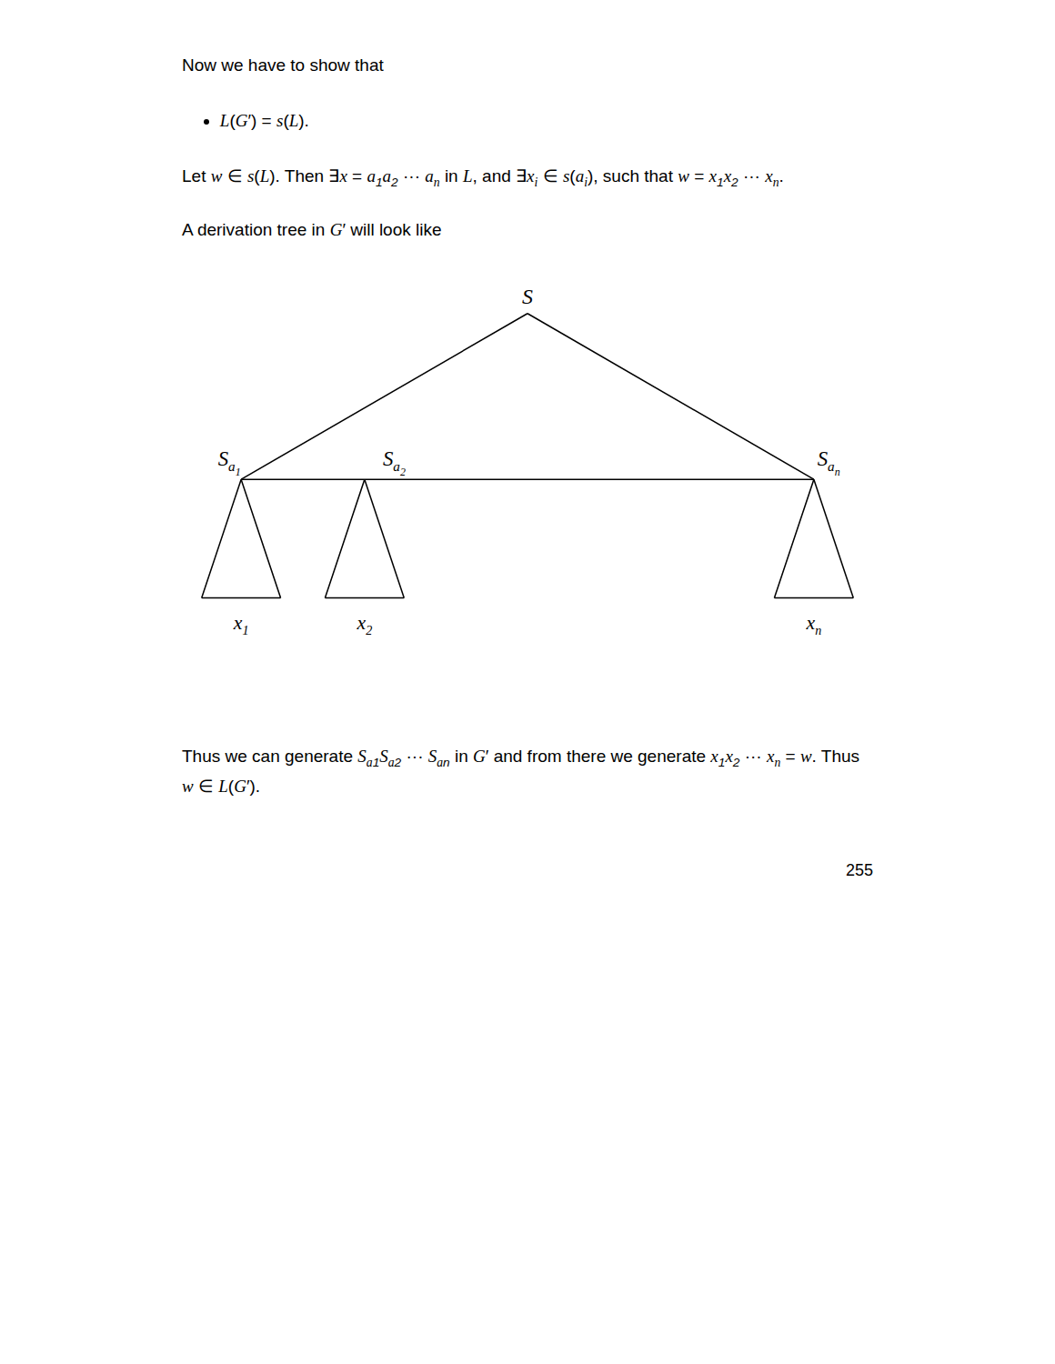Now we have to show that
L(G′) = s(L).
Let w ∈ s(L). Then ∃x = a1a2 ··· an in L, and ∃xi ∈ s(ai), such that w = x1x2 ··· xn.
A derivation tree in G′ will look like
S Sa1 Sa2 San x1 x2 xn
Thus we can generate Sa1Sa2 ··· San in G′ and from there we generate x1x2 ··· xn = w. Thus w ∈ L(G′).
255